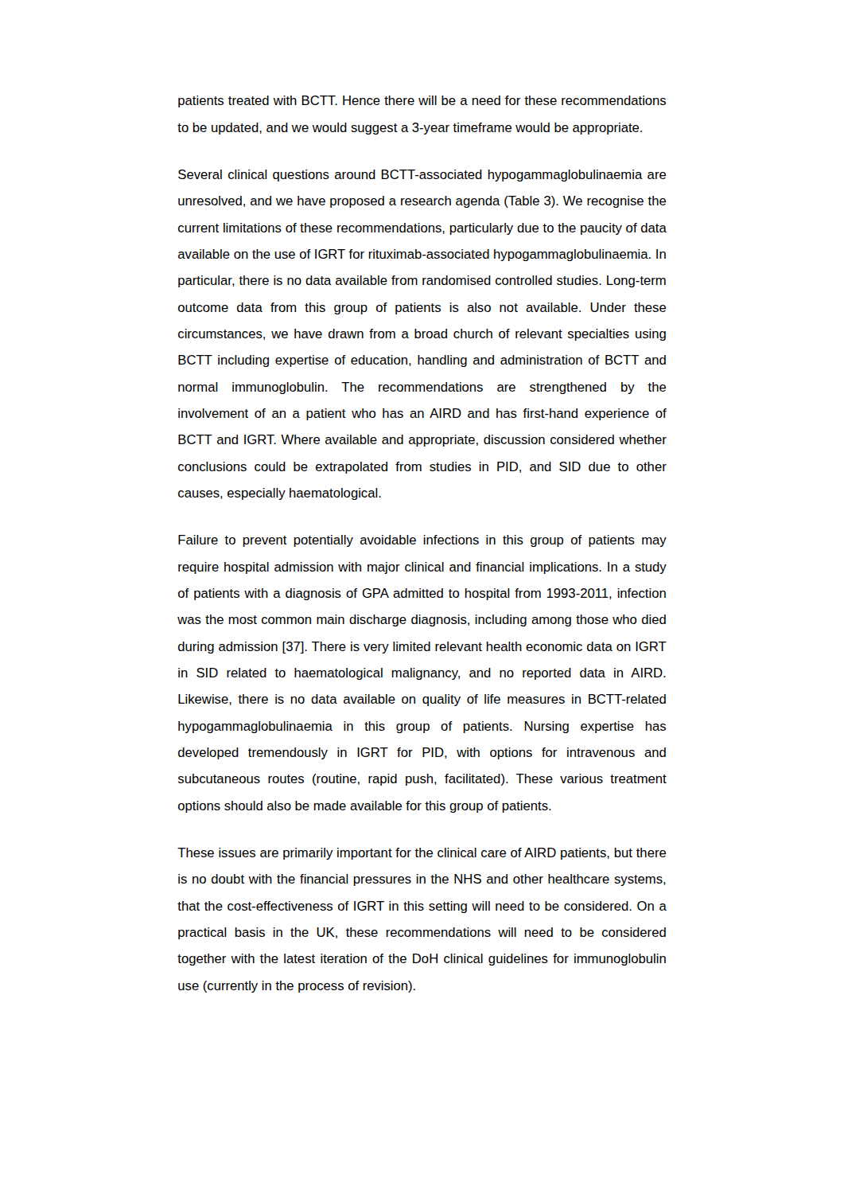patients treated with BCTT. Hence there will be a need for these recommendations to be updated, and we would suggest a 3-year timeframe would be appropriate.
Several clinical questions around BCTT-associated hypogammaglobulinaemia are unresolved, and we have proposed a research agenda (Table 3). We recognise the current limitations of these recommendations, particularly due to the paucity of data available on the use of IGRT for rituximab-associated hypogammaglobulinaemia. In particular, there is no data available from randomised controlled studies. Long-term outcome data from this group of patients is also not available. Under these circumstances, we have drawn from a broad church of relevant specialties using BCTT including expertise of education, handling and administration of BCTT and normal immunoglobulin. The recommendations are strengthened by the involvement of an a patient who has an AIRD and has first-hand experience of BCTT and IGRT. Where available and appropriate, discussion considered whether conclusions could be extrapolated from studies in PID, and SID due to other causes, especially haematological.
Failure to prevent potentially avoidable infections in this group of patients may require hospital admission with major clinical and financial implications. In a study of patients with a diagnosis of GPA admitted to hospital from 1993-2011, infection was the most common main discharge diagnosis, including among those who died during admission [37]. There is very limited relevant health economic data on IGRT in SID related to haematological malignancy, and no reported data in AIRD. Likewise, there is no data available on quality of life measures in BCTT-related hypogammaglobulinaemia in this group of patients. Nursing expertise has developed tremendously in IGRT for PID, with options for intravenous and subcutaneous routes (routine, rapid push, facilitated). These various treatment options should also be made available for this group of patients.
These issues are primarily important for the clinical care of AIRD patients, but there is no doubt with the financial pressures in the NHS and other healthcare systems, that the cost-effectiveness of IGRT in this setting will need to be considered. On a practical basis in the UK, these recommendations will need to be considered together with the latest iteration of the DoH clinical guidelines for immunoglobulin use (currently in the process of revision).